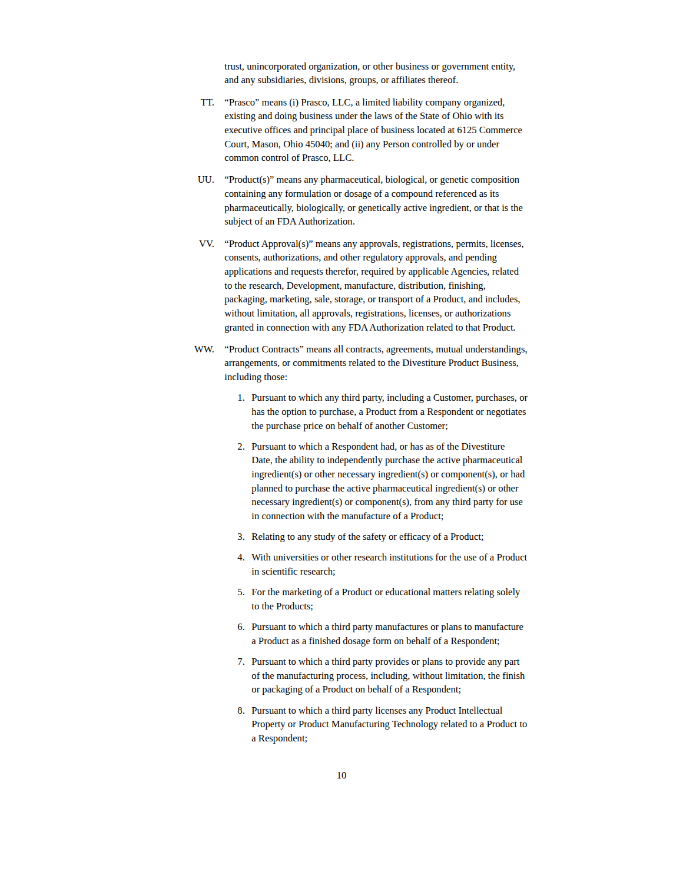trust, unincorporated organization, or other business or government entity, and any subsidiaries, divisions, groups, or affiliates thereof.
TT.
“Prasco” means (i) Prasco, LLC, a limited liability company organized, existing and doing business under the laws of the State of Ohio with its executive offices and principal place of business located at 6125 Commerce Court, Mason, Ohio 45040; and (ii) any Person controlled by or under common control of Prasco, LLC.
UU.
“Product(s)” means any pharmaceutical, biological, or genetic composition containing any formulation or dosage of a compound referenced as its pharmaceutically, biologically, or genetically active ingredient, or that is the subject of an FDA Authorization.
VV.
“Product Approval(s)” means any approvals, registrations, permits, licenses, consents, authorizations, and other regulatory approvals, and pending applications and requests therefor, required by applicable Agencies, related to the research, Development, manufacture, distribution, finishing, packaging, marketing, sale, storage, or transport of a Product, and includes, without limitation, all approvals, registrations, licenses, or authorizations granted in connection with any FDA Authorization related to that Product.
WW.
“Product Contracts” means all contracts, agreements, mutual understandings, arrangements, or commitments related to the Divestiture Product Business, including those:
Pursuant to which any third party, including a Customer, purchases, or has the option to purchase, a Product from a Respondent or negotiates the purchase price on behalf of another Customer;
Pursuant to which a Respondent had, or has as of the Divestiture Date, the ability to independently purchase the active pharmaceutical ingredient(s) or other necessary ingredient(s) or component(s), or had planned to purchase the active pharmaceutical ingredient(s) or other necessary ingredient(s) or component(s), from any third party for use in connection with the manufacture of a Product;
Relating to any study of the safety or efficacy of a Product;
With universities or other research institutions for the use of a Product in scientific research;
For the marketing of a Product or educational matters relating solely to the Products;
Pursuant to which a third party manufactures or plans to manufacture a Product as a finished dosage form on behalf of a Respondent;
Pursuant to which a third party provides or plans to provide any part of the manufacturing process, including, without limitation, the finish or packaging of a Product on behalf of a Respondent;
Pursuant to which a third party licenses any Product Intellectual Property or Product Manufacturing Technology related to a Product to a Respondent;
10